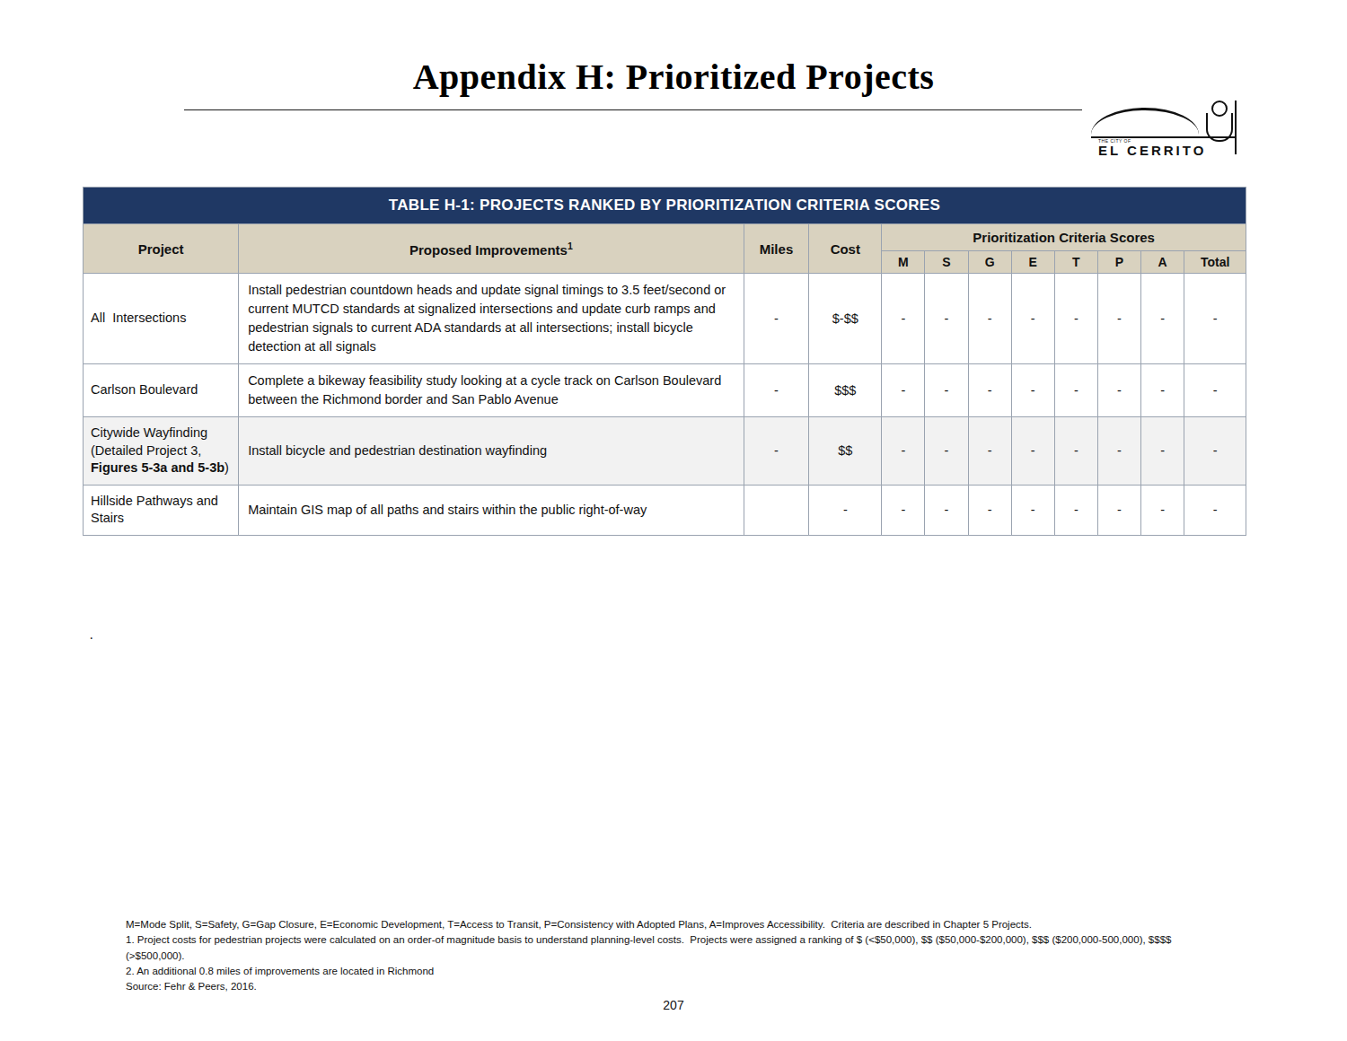Appendix H: Prioritized Projects
THE CITY OF
EL CERRITO
| TABLE H-1: PROJECTS RANKED BY PRIORITIZATION CRITERIA SCORES |
| --- |
| Project | Proposed Improvements 1 | Miles | Cost | Prioritization Criteria Scores |
| M | S | G | E | T | P | A | Total |
| All Intersections | Install pedestrian countdown heads and update signal timings to 3.5 feet/second or current MUTCD standards at signalized intersections and update curb ramps and pedestrian signals to current ADA standards at all intersections; install bicycle detection at all signals | - | $-$$ | - | - | - | - | - | - | - | - |
| Carlson Boulevard | Complete a bikeway feasibility study looking at a cycle track on Carlson Boulevard between the Richmond border and San Pablo Avenue | - | $$$ | - | - | - | - | - | - | - | - |
| Citywide Wayfinding (Detailed Project 3, Figures 5-3a and 5-3b ) | Install bicycle and pedestrian destination wayfinding | - | $$ | - | - | - | - | - | - | - | - |
| Hillside Pathways and Stairs | Maintain GIS map of all paths and stairs within the public right-of-way | | - | - | - | - | - | - | - | - | - |
.
M=Mode Split, S=Safety, G=Gap Closure, E=Economic Development, T=Access to Transit, P=Consistency with Adopted Plans, A=Improves Accessibility. Criteria are described in Chapter 5 Projects.
1. Project costs for pedestrian projects were calculated on an order-of magnitude basis to understand planning-level costs. Projects were assigned a ranking of $ (<$50,000), $$ ($50,000-$200,000), $$$ ($200,000-500,000), $$$$ (>$500,000).
2. An additional 0.8 miles of improvements are located in Richmond
Source: Fehr & Peers, 2016.
207